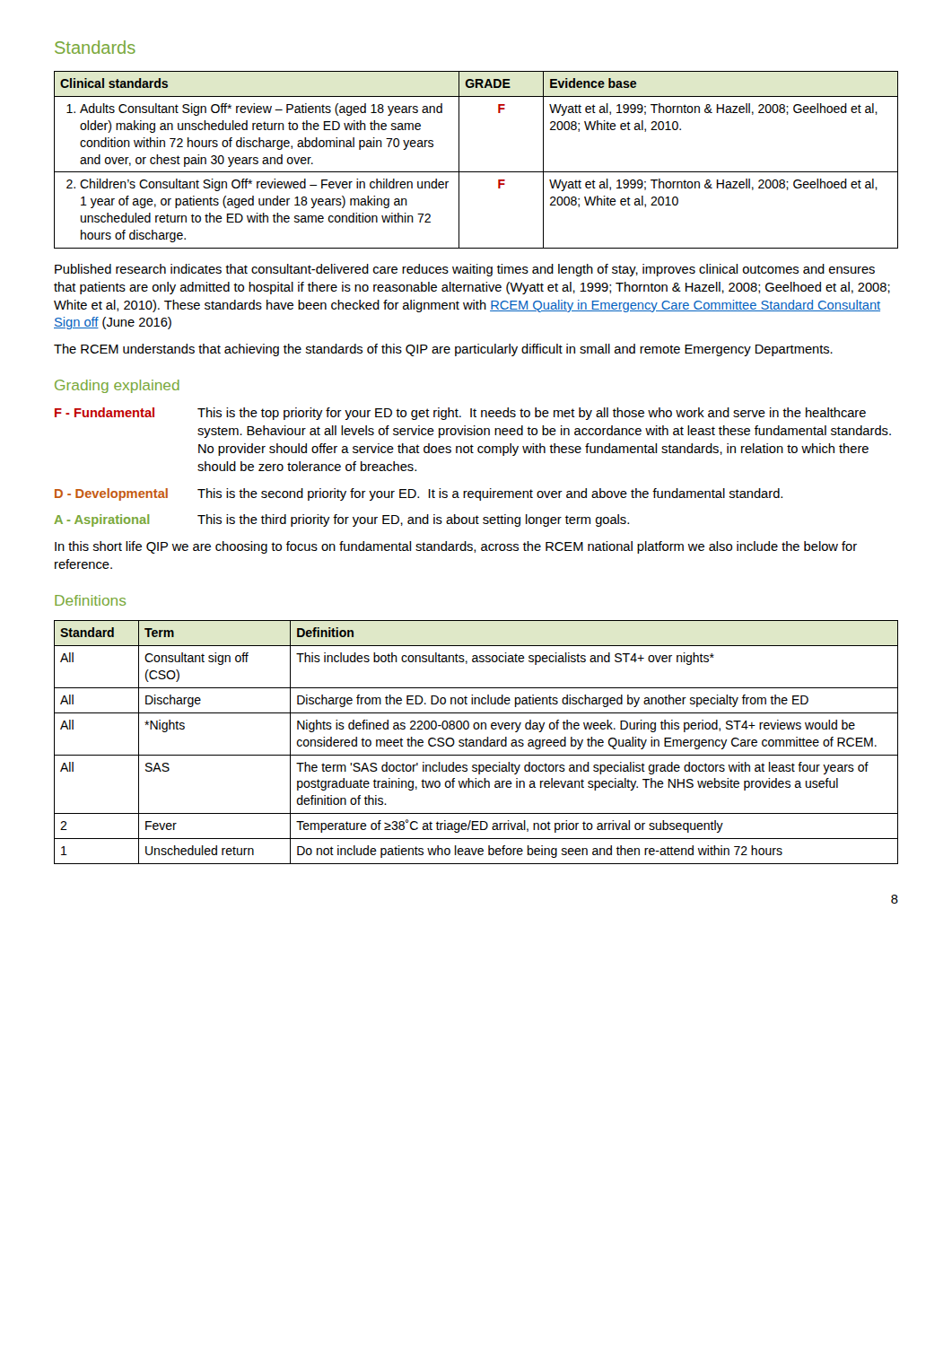Standards
| Clinical standards | GRADE | Evidence base |
| --- | --- | --- |
| Adults Consultant Sign Off* review – Patients (aged 18 years and older) making an unscheduled return to the ED with the same condition within 72 hours of discharge, abdominal pain 70 years and over, or chest pain 30 years and over. | F | Wyatt et al, 1999; Thornton & Hazell, 2008; Geelhoed et al, 2008; White et al, 2010. |
| Children’s Consultant Sign Off* reviewed – Fever in children under 1 year of age, or patients (aged under 18 years) making an unscheduled return to the ED with the same condition within 72 hours of discharge. | F | Wyatt et al, 1999; Thornton & Hazell, 2008; Geelhoed et al, 2008; White et al, 2010 |
Published research indicates that consultant-delivered care reduces waiting times and length of stay, improves clinical outcomes and ensures that patients are only admitted to hospital if there is no reasonable alternative (Wyatt et al, 1999; Thornton & Hazell, 2008; Geelhoed et al, 2008; White et al, 2010). These standards have been checked for alignment with RCEM Quality in Emergency Care Committee Standard Consultant Sign off (June 2016)
The RCEM understands that achieving the standards of this QIP are particularly difficult in small and remote Emergency Departments.
Grading explained
F - Fundamental
This is the top priority for your ED to get right. It needs to be met by all those who work and serve in the healthcare system. Behaviour at all levels of service provision need to be in accordance with at least these fundamental standards. No provider should offer a service that does not comply with these fundamental standards, in relation to which there should be zero tolerance of breaches.
D - Developmental
This is the second priority for your ED. It is a requirement over and above the fundamental standard.
A - Aspirational
This is the third priority for your ED, and is about setting longer term goals.
In this short life QIP we are choosing to focus on fundamental standards, across the RCEM national platform we also include the below for reference.
Definitions
| Standard | Term | Definition |
| --- | --- | --- |
| All | Consultant sign off (CSO) | This includes both consultants, associate specialists and ST4+ over nights* |
| All | Discharge | Discharge from the ED. Do not include patients discharged by another specialty from the ED |
| All | *Nights | Nights is defined as 2200-0800 on every day of the week. During this period, ST4+ reviews would be considered to meet the CSO standard as agreed by the Quality in Emergency Care committee of RCEM. |
| All | SAS | The term 'SAS doctor' includes specialty doctors and specialist grade doctors with at least four years of postgraduate training, two of which are in a relevant specialty. The NHS website provides a useful definition of this. |
| 2 | Fever | Temperature of ≥38˚C at triage/ED arrival, not prior to arrival or subsequently |
| 1 | Unscheduled return | Do not include patients who leave before being seen and then re-attend within 72 hours |
8